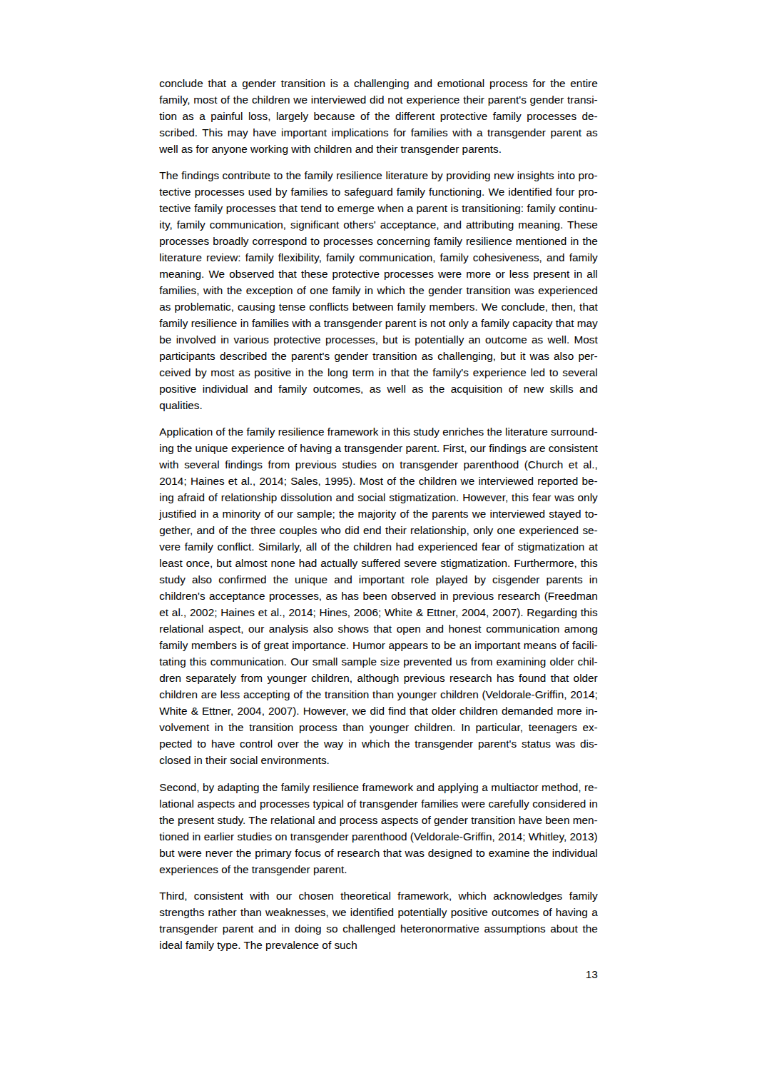conclude that a gender transition is a challenging and emotional process for the entire family, most of the children we interviewed did not experience their parent's gender transition as a painful loss, largely because of the different protective family processes described. This may have important implications for families with a transgender parent as well as for anyone working with children and their transgender parents.
The findings contribute to the family resilience literature by providing new insights into protective processes used by families to safeguard family functioning. We identified four protective family processes that tend to emerge when a parent is transitioning: family continuity, family communication, significant others' acceptance, and attributing meaning. These processes broadly correspond to processes concerning family resilience mentioned in the literature review: family flexibility, family communication, family cohesiveness, and family meaning. We observed that these protective processes were more or less present in all families, with the exception of one family in which the gender transition was experienced as problematic, causing tense conflicts between family members. We conclude, then, that family resilience in families with a transgender parent is not only a family capacity that may be involved in various protective processes, but is potentially an outcome as well. Most participants described the parent's gender transition as challenging, but it was also perceived by most as positive in the long term in that the family's experience led to several positive individual and family outcomes, as well as the acquisition of new skills and qualities.
Application of the family resilience framework in this study enriches the literature surrounding the unique experience of having a transgender parent. First, our findings are consistent with several findings from previous studies on transgender parenthood (Church et al., 2014; Haines et al., 2014; Sales, 1995). Most of the children we interviewed reported being afraid of relationship dissolution and social stigmatization. However, this fear was only justified in a minority of our sample; the majority of the parents we interviewed stayed together, and of the three couples who did end their relationship, only one experienced severe family conflict. Similarly, all of the children had experienced fear of stigmatization at least once, but almost none had actually suffered severe stigmatization. Furthermore, this study also confirmed the unique and important role played by cisgender parents in children's acceptance processes, as has been observed in previous research (Freedman et al., 2002; Haines et al., 2014; Hines, 2006; White & Ettner, 2004, 2007). Regarding this relational aspect, our analysis also shows that open and honest communication among family members is of great importance. Humor appears to be an important means of facilitating this communication. Our small sample size prevented us from examining older children separately from younger children, although previous research has found that older children are less accepting of the transition than younger children (Veldorale-Griffin, 2014; White & Ettner, 2004, 2007). However, we did find that older children demanded more involvement in the transition process than younger children. In particular, teenagers expected to have control over the way in which the transgender parent's status was disclosed in their social environments.
Second, by adapting the family resilience framework and applying a multiactor method, relational aspects and processes typical of transgender families were carefully considered in the present study. The relational and process aspects of gender transition have been mentioned in earlier studies on transgender parenthood (Veldorale-Griffin, 2014; Whitley, 2013) but were never the primary focus of research that was designed to examine the individual experiences of the transgender parent.
Third, consistent with our chosen theoretical framework, which acknowledges family strengths rather than weaknesses, we identified potentially positive outcomes of having a transgender parent and in doing so challenged heteronormative assumptions about the ideal family type. The prevalence of such
13